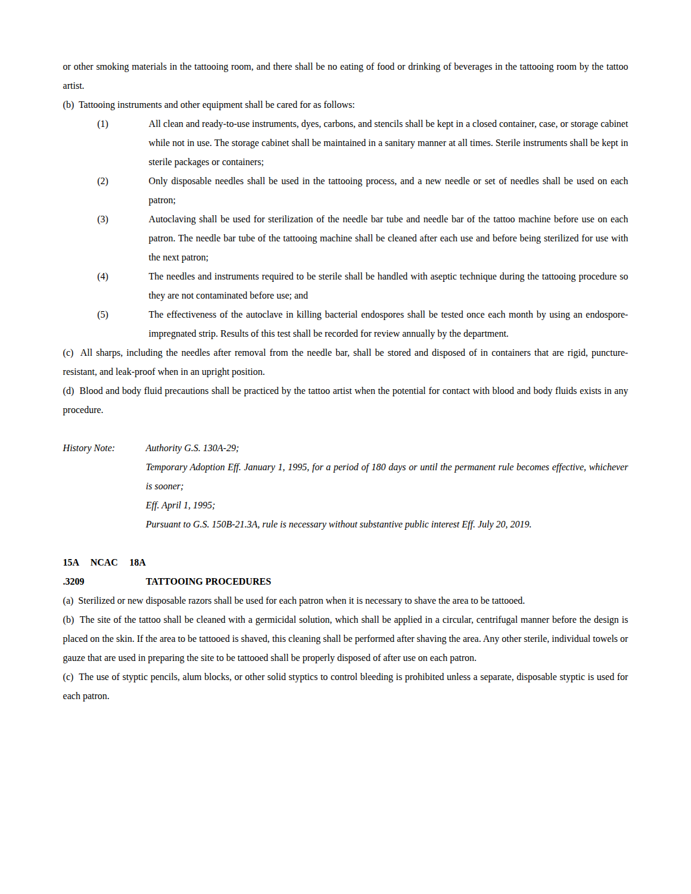or other smoking materials in the tattooing room, and there shall be no eating of food or drinking of beverages in the tattooing room by the tattoo artist.
(b) Tattooing instruments and other equipment shall be cared for as follows:
(1)
All clean and ready-to-use instruments, dyes, carbons, and stencils shall be kept in a closed container, case, or storage cabinet while not in use. The storage cabinet shall be maintained in a sanitary manner at all times. Sterile instruments shall be kept in sterile packages or containers;
(2)
Only disposable needles shall be used in the tattooing process, and a new needle or set of needles shall be used on each patron;
(3)
Autoclaving shall be used for sterilization of the needle bar tube and needle bar of the tattoo machine before use on each patron. The needle bar tube of the tattooing machine shall be cleaned after each use and before being sterilized for use with the next patron;
(4)
The needles and instruments required to be sterile shall be handled with aseptic technique during the tattooing procedure so they are not contaminated before use; and
(5)
The effectiveness of the autoclave in killing bacterial endospores shall be tested once each month by using an endospore-impregnated strip. Results of this test shall be recorded for review annually by the department.
(c) All sharps, including the needles after removal from the needle bar, shall be stored and disposed of in containers that are rigid, puncture-resistant, and leak-proof when in an upright position.
(d) Blood and body fluid precautions shall be practiced by the tattoo artist when the potential for contact with blood and body fluids exists in any procedure.
History Note:
Authority G.S. 130A-29;
Temporary Adoption Eff. January 1, 1995, for a period of 180 days or until the permanent rule becomes effective, whichever is sooner;
Eff. April 1, 1995;
Pursuant to G.S. 150B-21.3A, rule is necessary without substantive public interest Eff. July 20, 2019.
15A NCAC 18A .3209 TATTOOING PROCEDURES
(a) Sterilized or new disposable razors shall be used for each patron when it is necessary to shave the area to be tattooed.
(b) The site of the tattoo shall be cleaned with a germicidal solution, which shall be applied in a circular, centrifugal manner before the design is placed on the skin. If the area to be tattooed is shaved, this cleaning shall be performed after shaving the area. Any other sterile, individual towels or gauze that are used in preparing the site to be tattooed shall be properly disposed of after use on each patron.
(c) The use of styptic pencils, alum blocks, or other solid styptics to control bleeding is prohibited unless a separate, disposable styptic is used for each patron.